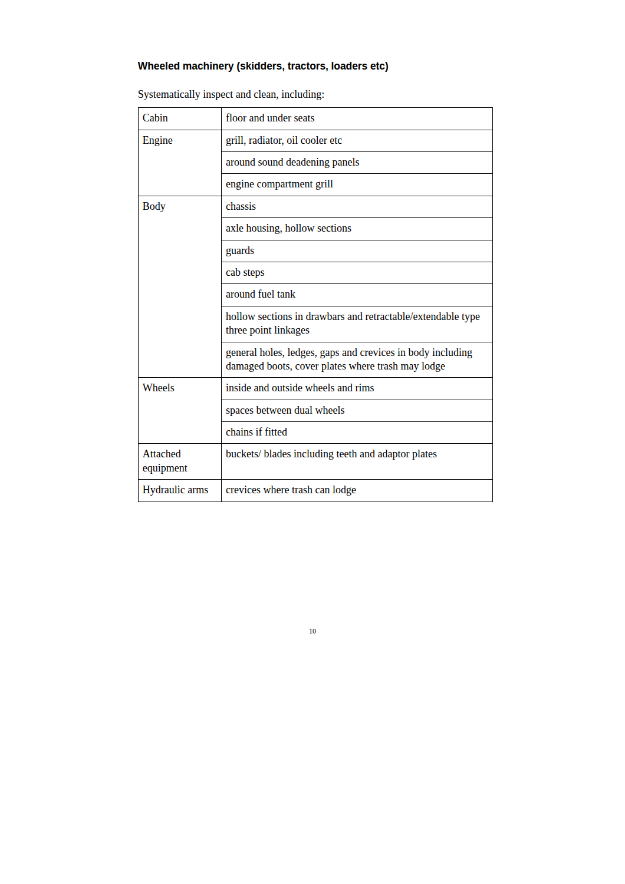Wheeled machinery (skidders, tractors, loaders etc)
Systematically inspect and clean, including:
| Cabin | floor and under seats |
| Engine | grill, radiator, oil cooler etc |
| around sound deadening panels |
| engine compartment grill |
| Body | chassis |
| axle housing, hollow sections |
| guards |
| cab steps |
| around fuel tank |
| hollow sections in drawbars and retractable/extendable type three point linkages |
| general holes, ledges, gaps and crevices in body including damaged boots, cover plates where trash may lodge |
| Wheels | inside and outside wheels and rims |
| spaces between dual wheels |
| chains if fitted |
| Attached equipment | buckets/ blades including teeth and adaptor plates |
| Hydraulic arms | crevices where trash can lodge |
10